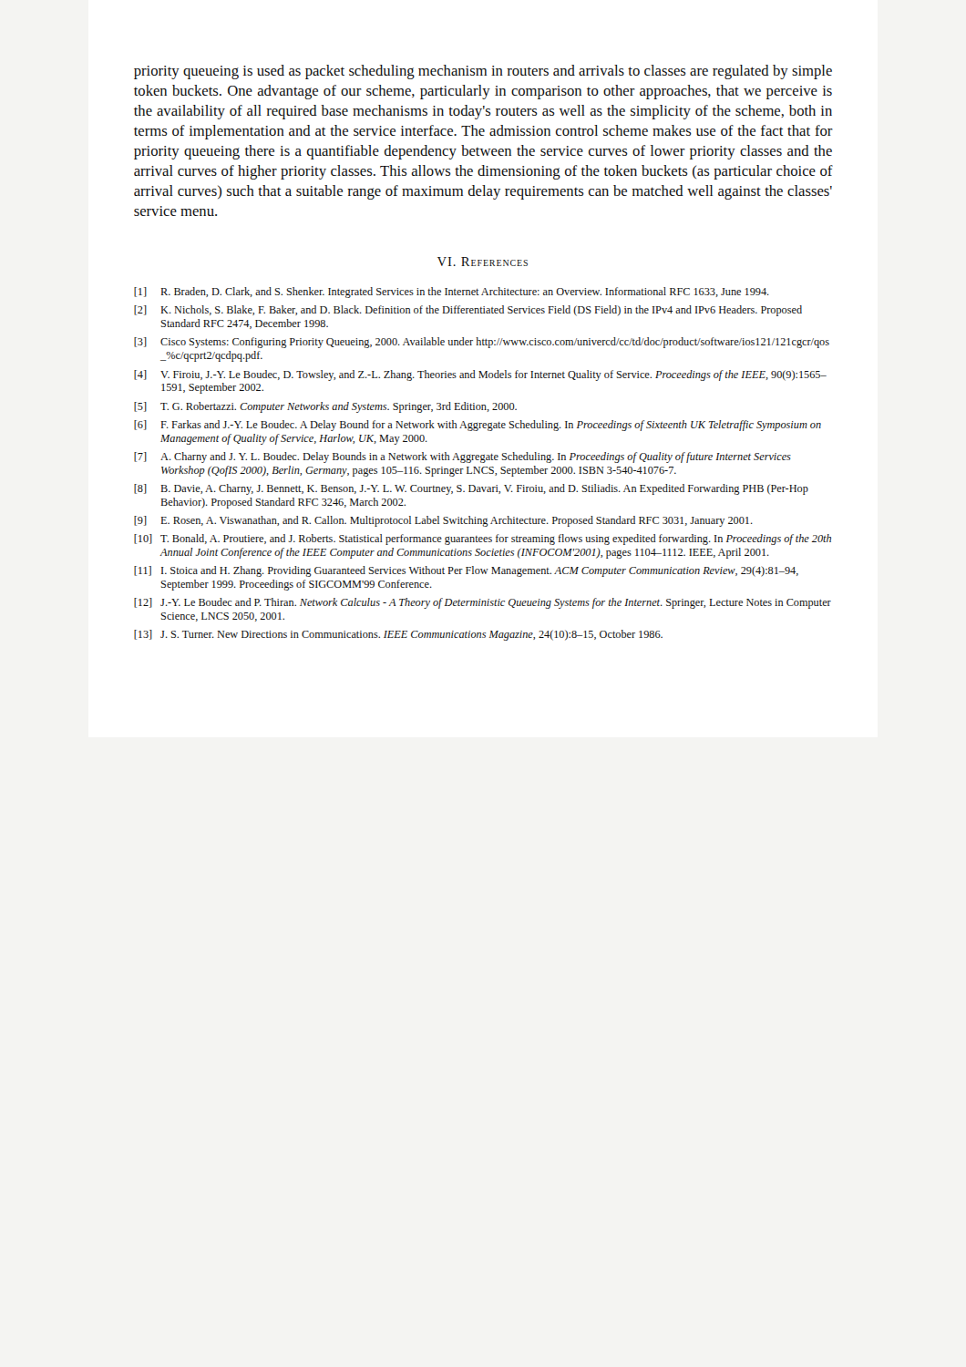priority queueing is used as packet scheduling mechanism in routers and arrivals to classes are regulated by simple token buckets. One advantage of our scheme, particularly in comparison to other approaches, that we perceive is the availability of all required base mechanisms in today's routers as well as the simplicity of the scheme, both in terms of implementation and at the service interface. The admission control scheme makes use of the fact that for priority queueing there is a quantifiable dependency between the service curves of lower priority classes and the arrival curves of higher priority classes. This allows the dimensioning of the token buckets (as particular choice of arrival curves) such that a suitable range of maximum delay requirements can be matched well against the classes' service menu.
VI. References
[1] R. Braden, D. Clark, and S. Shenker. Integrated Services in the Internet Architecture: an Overview. Informational RFC 1633, June 1994.
[2] K. Nichols, S. Blake, F. Baker, and D. Black. Definition of the Differentiated Services Field (DS Field) in the IPv4 and IPv6 Headers. Proposed Standard RFC 2474, December 1998.
[3] Cisco Systems: Configuring Priority Queueing, 2000. Available under http://www.cisco.com/univercd/cc/td/doc/product/software/ios121/121cgcr/qos_%c/qcprt2/qcdpq.pdf.
[4] V. Firoiu, J.-Y. Le Boudec, D. Towsley, and Z.-L. Zhang. Theories and Models for Internet Quality of Service. Proceedings of the IEEE, 90(9):1565–1591, September 2002.
[5] T. G. Robertazzi. Computer Networks and Systems. Springer, 3rd Edition, 2000.
[6] F. Farkas and J.-Y. Le Boudec. A Delay Bound for a Network with Aggregate Scheduling. In Proceedings of Sixteenth UK Teletraffic Symposium on Management of Quality of Service, Harlow, UK, May 2000.
[7] A. Charny and J. Y. L. Boudec. Delay Bounds in a Network with Aggregate Scheduling. In Proceedings of Quality of future Internet Services Workshop (QofIS 2000), Berlin, Germany, pages 105–116. Springer LNCS, September 2000. ISBN 3-540-41076-7.
[8] B. Davie, A. Charny, J. Bennett, K. Benson, J.-Y. L. W. Courtney, S. Davari, V. Firoiu, and D. Stiliadis. An Expedited Forwarding PHB (Per-Hop Behavior). Proposed Standard RFC 3246, March 2002.
[9] E. Rosen, A. Viswanathan, and R. Callon. Multiprotocol Label Switching Architecture. Proposed Standard RFC 3031, January 2001.
[10] T. Bonald, A. Proutiere, and J. Roberts. Statistical performance guarantees for streaming flows using expedited forwarding. In Proceedings of the 20th Annual Joint Conference of the IEEE Computer and Communications Societies (INFOCOM'2001), pages 1104–1112. IEEE, April 2001.
[11] I. Stoica and H. Zhang. Providing Guaranteed Services Without Per Flow Management. ACM Computer Communication Review, 29(4):81–94, September 1999. Proceedings of SIGCOMM'99 Conference.
[12] J.-Y. Le Boudec and P. Thiran. Network Calculus - A Theory of Deterministic Queueing Systems for the Internet. Springer, Lecture Notes in Computer Science, LNCS 2050, 2001.
[13] J. S. Turner. New Directions in Communications. IEEE Communications Magazine, 24(10):8–15, October 1986.